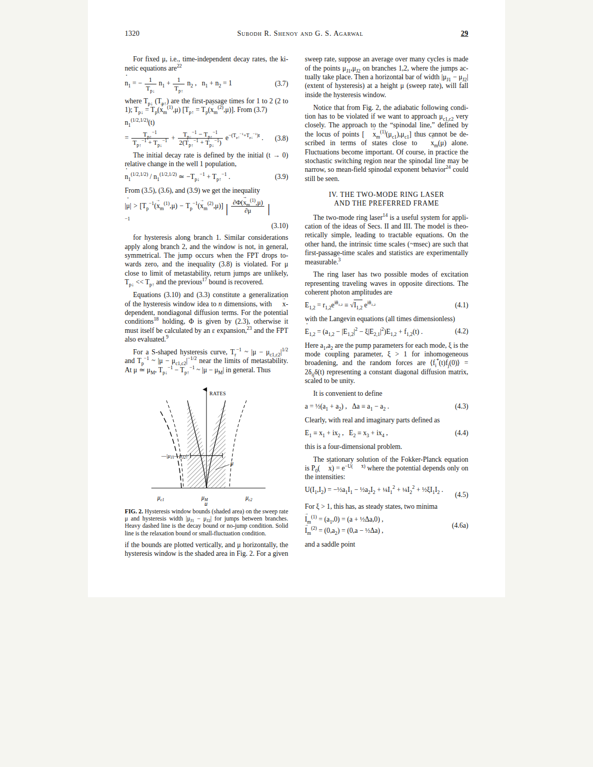1320 Subodh R. Shenoy and G. S. Agarwal 29
For fixed μ, i.e., time-independent decay rates, the kinetic equations are22
n1 = − 1 Tp↓ n1 + 1 Tp↑ n2 , n1 + n2 = 1 (3.7)
where Tp↓ (Tp↑) are the first-passage times for 1 to 2 (2 to 1); Tp↓ = Tp(xm(1),μ) [Tp↑ = Tp(xm(2),μ)]. From (3.7)
n1(1/2,1/2)(t)
= Tp↑−1 Tp↑−1 + Tp↓−1 + Tp↓−1 − Tp↑−12(Tp↑−1 + Tp↓−1) e−(Tp↑−1+Tp↓−1)t . (3.8)
The initial decay rate is defined by the initial (t → 0) relative change in the well 1 population,
n1(1/2,1/2) / n1(1/2,1/2) ≃ −Tp↓−1 + Tp↑−1 . (3.9)
From (3.5), (3.6), and (3.9) we get the inequality
|μ| > [Tp−1(xm(1),μ) − Tp−1(xm(2),μ)] | ∂Φ(xm(1),μ)∂μ |−1 (3.10)
for hysteresis along branch 1. Similar considerations apply along branch 2, and the window is not, in general, symmetrical. The jump occurs when the FPT drops towards zero, and the inequality (3.8) is violated. For μ close to limit of metastability, return jumps are unlikely, Tp↓ << Tp↑ and the previous17 bound is recovered.
Equations (3.10) and (3.3) constitute a generalization of the hysteresis window idea to n dimensions, with x-dependent, nondiagonal diffusion terms. For the potential conditions18 holding, Φ is given by (2.3), otherwise it must itself be calculated by an ε expansion,23 and the FPT also evaluated.9
For a S-shaped hysteresis curve, Tr−1 ~ |μ − μc1,c2|1/2 and Tp−1 ~ |μ − μc1,c2|−1/2 near the limits of metastability. At μ ≃ μM, Tp↓−1 − Tp↑−1 ~ |μ − μM| in general. Thus
RATES —|μJ1—μJ2| μ · μc1 μM μc2 μ
FIG. 2. Hysteresis window bounds (shaded area) on the sweep rate μ and hysteresis width |μJ1 − μJ2| for jumps between branches. Heavy dashed line is the decay bound or no-jump condition. Solid line is the relaxation bound or small-fluctuation condition.
if the bounds are plotted vertically, and μ horizontally, the hysteresis window is the shaded area in Fig. 2. For a given sweep rate, suppose an average over many cycles is made of the points μJ1,μJ2 on branches 1,2, where the jumps actually take place. Then a horizontal bar of width |μJ1 − μJ2| (extent of hysteresis) at a height μ (sweep rate), will fall inside the hysteresis window.
Notice that from Fig. 2, the adiabatic following condition has to be violated if we want to approach μc1,c2 very closely. The approach to the “spinodal line,” defined by the locus of points [xm(1)(μc1),μc1] thus cannot be described in terms of states close to xm(μ) alone. Fluctuations become important. Of course, in practice the stochastic switching region near the spinodal line may be narrow, so mean-field spinodal exponent behavior24 could still be seen.
IV. THE TWO-MODE RING LASER
AND THE PREFERRED FRAME
The two-mode ring laser14 is a useful system for application of the ideas of Secs. II and III. The model is theoretically simple, leading to tractable equations. On the other hand, the intrinsic time scales (~msec) are such that first-passage-time scales and statistics are experimentally measurable.3
The ring laser has two possible modes of excitation representing traveling waves in opposite directions. The coherent photon amplitudes are
E1,2 = r1,2eiθ1,2 ≡ √I1,2 eiθ1,2 (4.1)
with the Langevin equations (all times dimensionless)
E1,2 = (a1,2 − |E1,2|2 − ξ|E2,1|2)E1,2 + f1,2(t) . (4.2)
Here a1,a2 are the pump parameters for each mode, ξ is the mode coupling parameter, ξ > 1 for inhomogeneous broadening, and the random forces are ⟨fi*(t)fj(0)⟩ = 2δijδ(t) representing a constant diagonal diffusion matrix, scaled to be unity.
It is convenient to define
a = ½(a1 + a2) , Δa ≡ a1 − a2 . (4.3)
Clearly, with real and imaginary parts defined as
E1 ≡ x1 + ix2 , E2 ≡ x3 + ix4 , (4.4)
this is a four-dimensional problem.
The stationary solution of the Fokker-Planck equation is P0(x) = e−U(x) where the potential depends only on the intensities:
U(I1,I2) = −½a1I1 − ½a2I2 + ¼I12 + ¼I22 + ½ξI1I2 . (4.5)
For ξ > 1, this has, as steady states, two minima
Im(1) = (a1,0) = (a + ½Δa,0) , (4.6a)
Im(2) = (0,a2) = (0,a − ½Δa) ,
and a saddle point